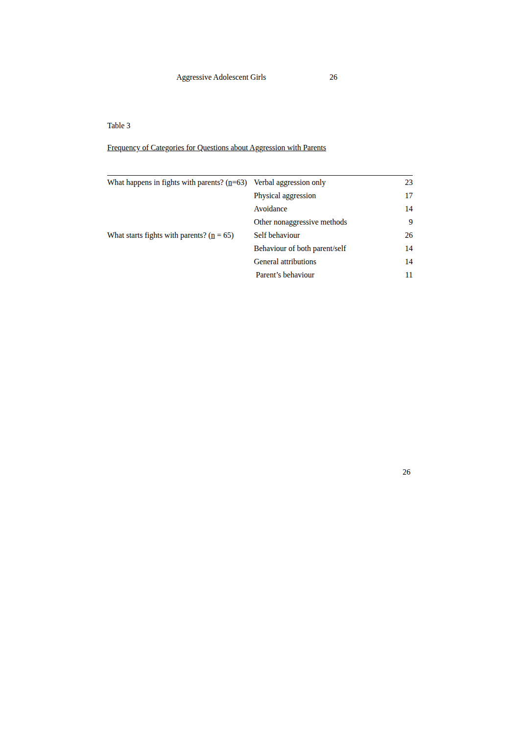Aggressive Adolescent Girls 26
Table 3
Frequency of Categories for Questions about Aggression with Parents
| What happens in fights with parents? ( n =63) | Verbal aggression only | 23 |
| | Physical aggression | 17 |
| | Avoidance | 14 |
| | Other nonaggressive methods | 9 |
| What starts fights with parents? ( n = 65) | Self behaviour | 26 |
| | Behaviour of both parent/self | 14 |
| | General attributions | 14 |
| | Parent’s behaviour | 11 |
26